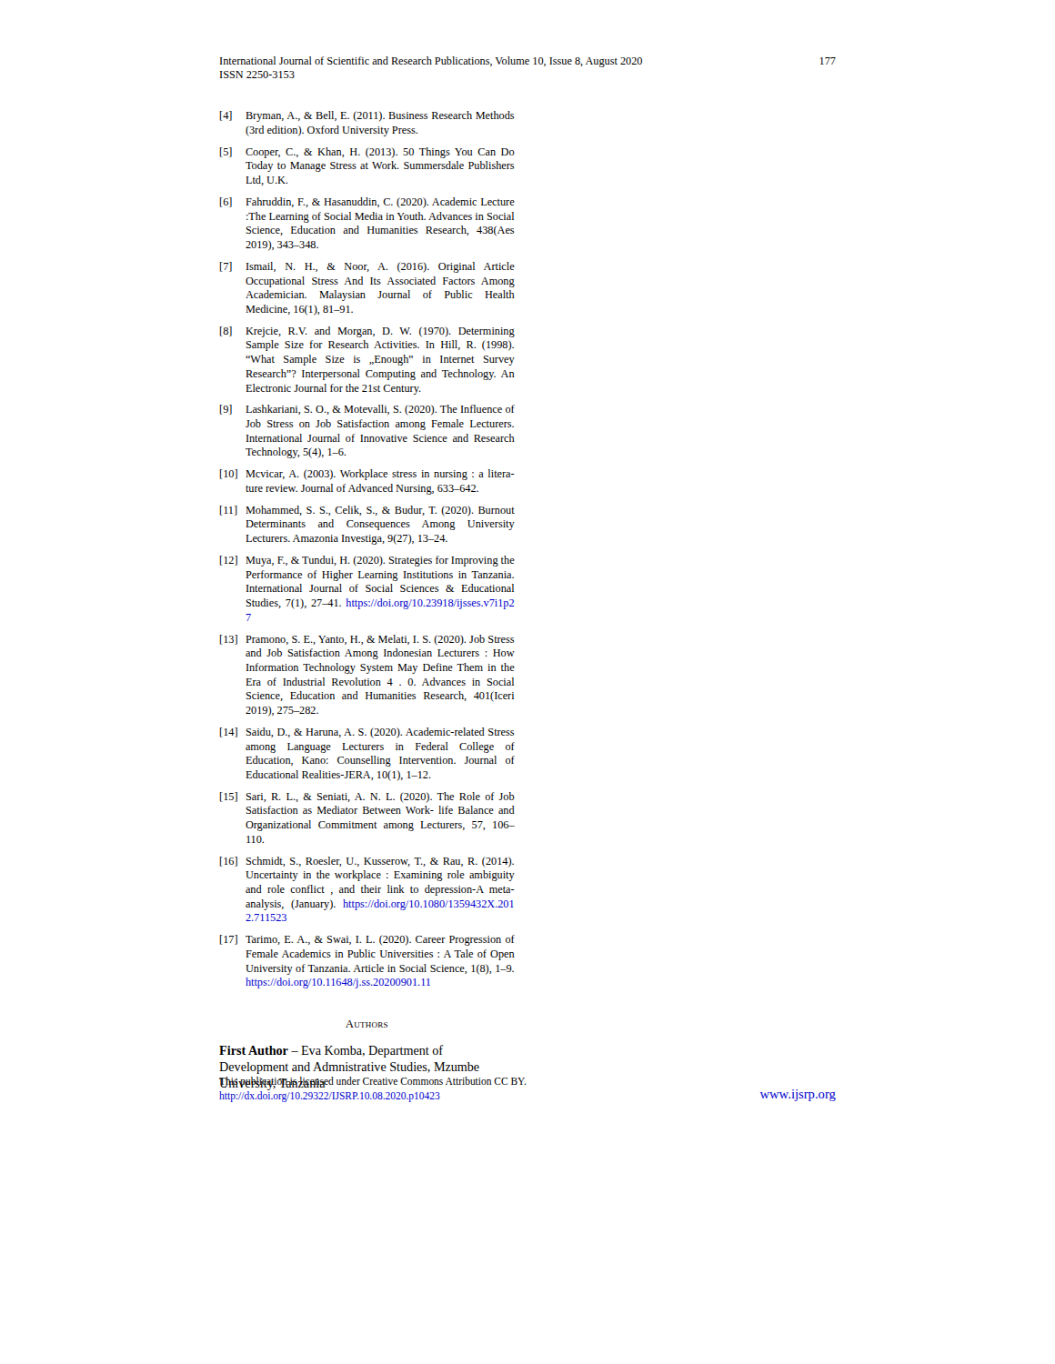International Journal of Scientific and Research Publications, Volume 10, Issue 8, August 2020
ISSN 2250-3153 177
[4] Bryman, A., & Bell, E. (2011). Business Research Methods (3rd edition). Oxford University Press.
[5] Cooper, C., & Khan, H. (2013). 50 Things You Can Do Today to Manage Stress at Work. Summersdale Publishers Ltd, U.K.
[6] Fahruddin, F., & Hasanuddin, C. (2020). Academic Lecture :The Learning of Social Media in Youth. Advances in Social Science, Education and Humanities Research, 438(Aes 2019), 343–348.
[7] Ismail, N. H., & Noor, A. (2016). Original Article Occupational Stress And Its Associated Factors Among Academician. Malaysian Journal of Public Health Medicine, 16(1), 81–91.
[8] Krejcie, R.V. and Morgan, D. W. (1970). Determining Sample Size for Research Activities. In Hill, R. (1998). “What Sample Size is „Enough‟ in Internet Survey Research”? Interpersonal Computing and Technology. An Electronic Journal for the 21st Century.
[9] Lashkariani, S. O., & Motevalli, S. (2020). The Influence of Job Stress on Job Satisfaction among Female Lecturers. International Journal of Innovative Science and Research Technology, 5(4), 1–6.
[10] Mcvicar, A. (2003). Workplace stress in nursing : a literature review. Journal of Advanced Nursing, 633–642.
[11] Mohammed, S. S., Celik, S., & Budur, T. (2020). Burnout Determinants and Consequences Among University Lecturers. Amazonia Investiga, 9(27), 13–24.
[12] Muya, F., & Tundui, H. (2020). Strategies for Improving the Performance of Higher Learning Institutions in Tanzania. International Journal of Social Sciences & Educational Studies, 7(1), 27–41. https://doi.org/10.23918/ijsses.v7i1p27
[13] Pramono, S. E., Yanto, H., & Melati, I. S. (2020). Job Stress and Job Satisfaction Among Indonesian Lecturers : How Information Technology System May Define Them in the Era of Industrial Revolution 4 . 0. Advances in Social Science, Education and Humanities Research, 401(Iceri 2019), 275–282.
[14] Saidu, D., & Haruna, A. S. (2020). Academic-related Stress among Language Lecturers in Federal College of Education, Kano: Counselling Intervention. Journal of Educational Realities-JERA, 10(1), 1–12.
[15] Sari, R. L., & Seniati, A. N. L. (2020). The Role of Job Satisfaction as Mediator Between Work- life Balance and Organizational Commitment among Lecturers, 57, 106–110.
[16] Schmidt, S., Roesler, U., Kusserow, T., & Rau, R. (2014). Uncertainty in the workplace : Examining role ambiguity and role conflict , and their link to depression-A meta-analysis, (January). https://doi.org/10.1080/1359432X.2012.711523
[17] Tarimo, E. A., & Swai, I. L. (2020). Career Progression of Female Academics in Public Universities : A Tale of Open University of Tanzania. Article in Social Science, 1(8), 1–9. https://doi.org/10.11648/j.ss.20200901.11
Authors
First Author – Eva Komba, Department of Development and Admnistrative Studies, Mzumbe University, Tanzania
This publication is licensed under Creative Commons Attribution CC BY. http://dx.doi.org/10.29322/IJSRP.10.08.2020.p10423 www.ijsrp.org